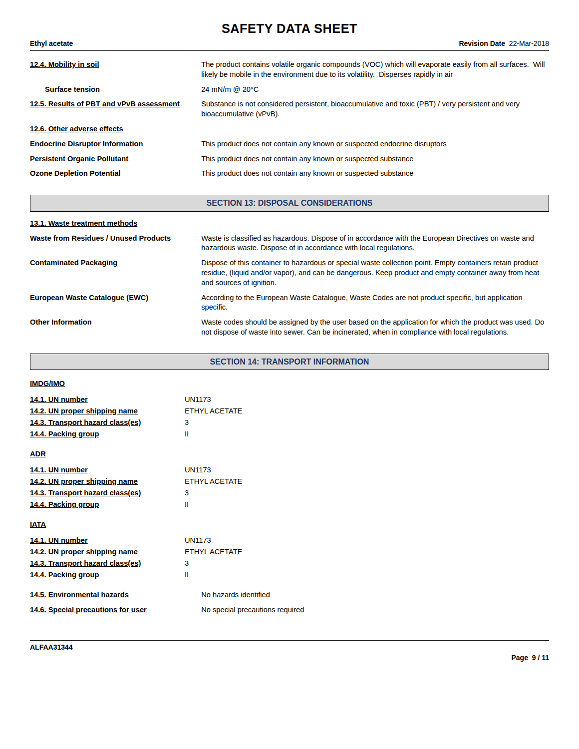SAFETY DATA SHEET
Ethyl acetate
Revision Date 22-Mar-2018
| 12.4. Mobility in soil | The product contains volatile organic compounds (VOC) which will evaporate easily from all surfaces. Will likely be mobile in the environment due to its volatility. Disperses rapidly in air |
| Surface tension | 24 mN/m @ 20°C |
| 12.5. Results of PBT and vPvB assessment | Substance is not considered persistent, bioaccumulative and toxic (PBT) / very persistent and very bioaccumulative (vPvB). |
| 12.6. Other adverse effects | |
| Endocrine Disruptor Information | This product does not contain any known or suspected endocrine disruptors |
| Persistent Organic Pollutant | This product does not contain any known or suspected substance |
| Ozone Depletion Potential | This product does not contain any known or suspected substance |
SECTION 13: DISPOSAL CONSIDERATIONS
13.1. Waste treatment methods
| Waste from Residues / Unused Products | Waste is classified as hazardous. Dispose of in accordance with the European Directives on waste and hazardous waste. Dispose of in accordance with local regulations. |
| Contaminated Packaging | Dispose of this container to hazardous or special waste collection point. Empty containers retain product residue, (liquid and/or vapor), and can be dangerous. Keep product and empty container away from heat and sources of ignition. |
| European Waste Catalogue (EWC) | According to the European Waste Catalogue, Waste Codes are not product specific, but application specific. |
| Other Information | Waste codes should be assigned by the user based on the application for which the product was used. Do not dispose of waste into sewer. Can be incinerated, when in compliance with local regulations. |
SECTION 14: TRANSPORT INFORMATION
IMDG/IMO
| 14.1. UN number | UN1173 |
| 14.2. UN proper shipping name | ETHYL ACETATE |
| 14.3. Transport hazard class(es) | 3 |
| 14.4. Packing group | II |
ADR
| 14.1. UN number | UN1173 |
| 14.2. UN proper shipping name | ETHYL ACETATE |
| 14.3. Transport hazard class(es) | 3 |
| 14.4. Packing group | II |
IATA
| 14.1. UN number | UN1173 |
| 14.2. UN proper shipping name | ETHYL ACETATE |
| 14.3. Transport hazard class(es) | 3 |
| 14.4. Packing group | II |
| 14.5. Environmental hazards | No hazards identified |
| 14.6. Special precautions for user | No special precautions required |
ALFAA31344
Page 9 / 11